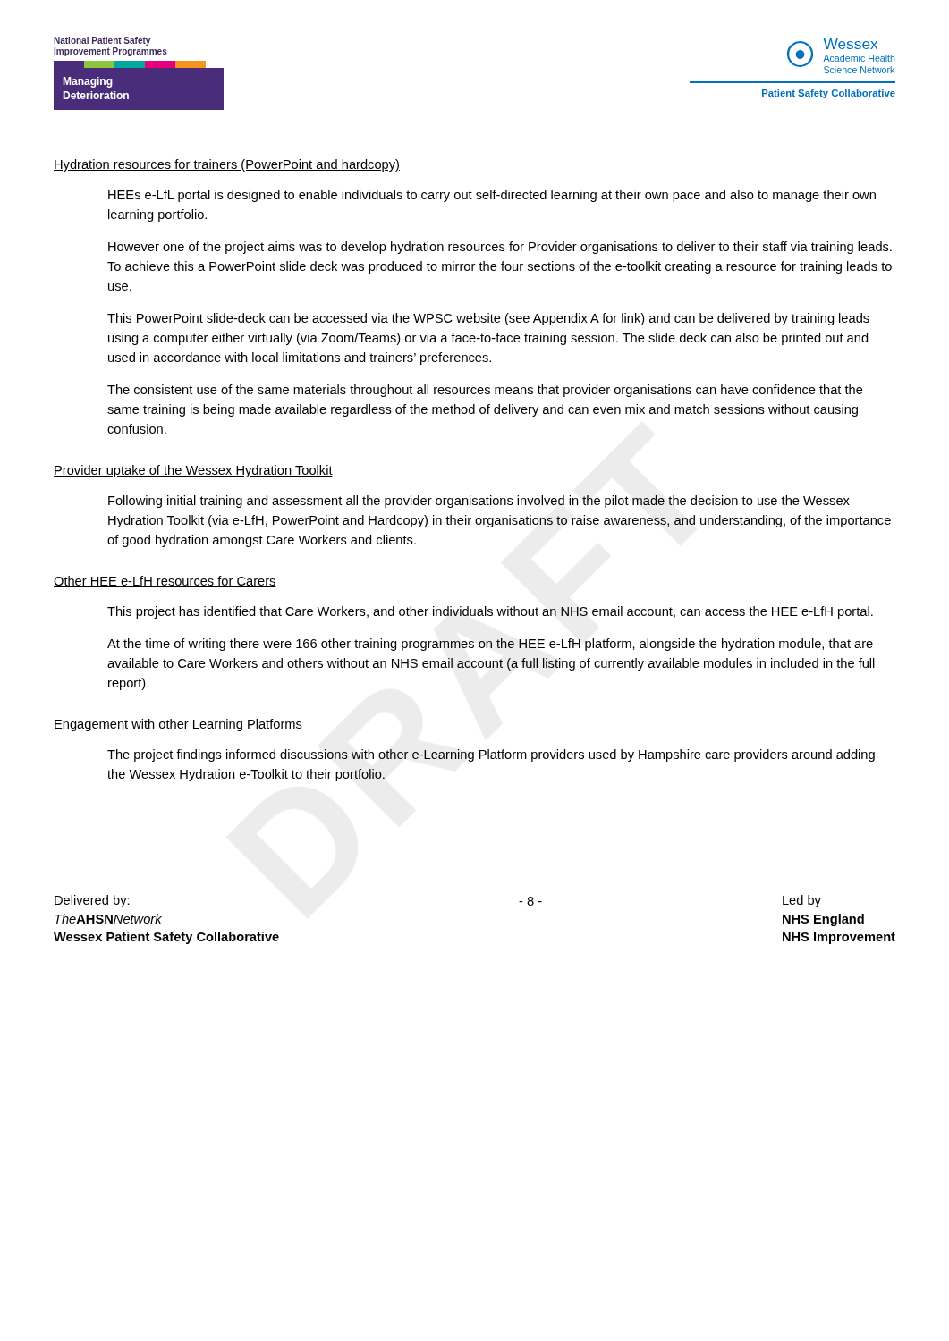DRAFT
National Patient Safety
Improvement Programmes
Managing
Deterioration
⦿
Wessex
Academic Health
Science Network
Patient Safety Collaborative
Hydration resources for trainers (PowerPoint and hardcopy)
HEEs e-LfL portal is designed to enable individuals to carry out self-directed learning at their own pace and also to manage their own learning portfolio.
However one of the project aims was to develop hydration resources for Provider organisations to deliver to their staff via training leads. To achieve this a PowerPoint slide deck was produced to mirror the four sections of the e-toolkit creating a resource for training leads to use.
This PowerPoint slide-deck can be accessed via the WPSC website (see Appendix A for link) and can be delivered by training leads using a computer either virtually (via Zoom/Teams) or via a face-to-face training session. The slide deck can also be printed out and used in accordance with local limitations and trainers’ preferences.
The consistent use of the same materials throughout all resources means that provider organisations can have confidence that the same training is being made available regardless of the method of delivery and can even mix and match sessions without causing confusion.
Provider uptake of the Wessex Hydration Toolkit
Following initial training and assessment all the provider organisations involved in the pilot made the decision to use the Wessex Hydration Toolkit (via e-LfH, PowerPoint and Hardcopy) in their organisations to raise awareness, and understanding, of the importance of good hydration amongst Care Workers and clients.
Other HEE e-LfH resources for Carers
This project has identified that Care Workers, and other individuals without an NHS email account, can access the HEE e-LfH portal.
At the time of writing there were 166 other training programmes on the HEE e-LfH platform, alongside the hydration module, that are available to Care Workers and others without an NHS email account (a full listing of currently available modules in included in the full report).
Engagement with other Learning Platforms
The project findings informed discussions with other e-Learning Platform providers used by Hampshire care providers around adding the Wessex Hydration e-Toolkit to their portfolio.
Delivered by:
The AHSN Network
Wessex Patient Safety Collaborative
- 8 -
Led by
NHS England
NHS Improvement